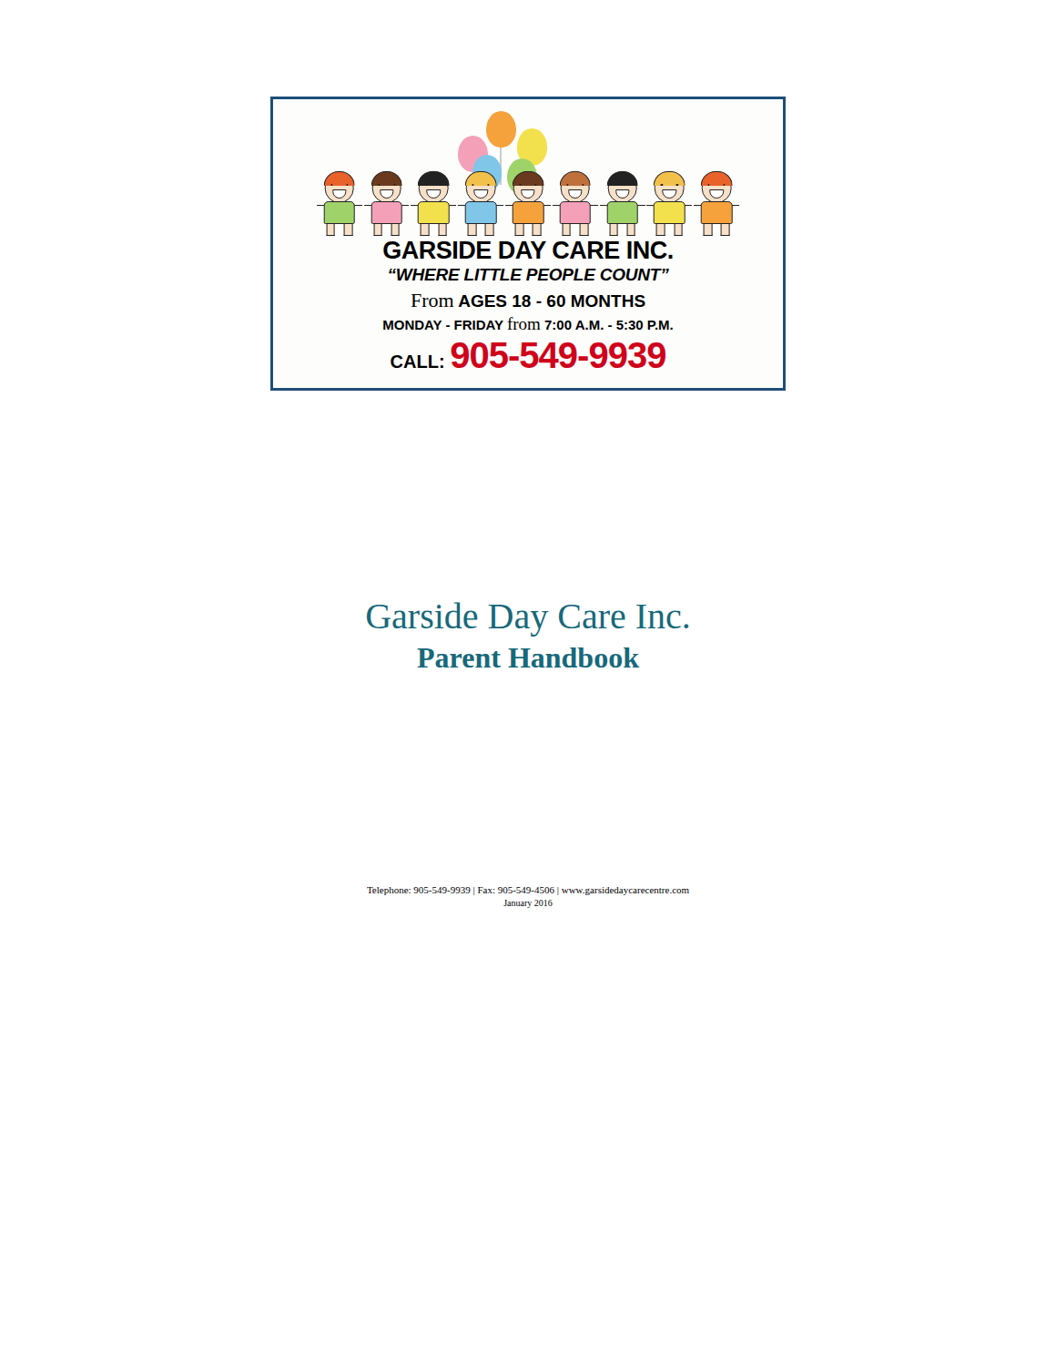GARSIDE DAY CARE INC.
“WHERE LITTLE PEOPLE COUNT”
From AGES 18 - 60 MONTHS
MONDAY - FRIDAY from 7:00 A.M. - 5:30 P.M.
CALL: 905-549-9939
Garside Day Care Inc.
Parent Handbook
Telephone: 905-549-9939 | Fax: 905-549-4506 | www.garsidedaycarecentre.com
January 2016